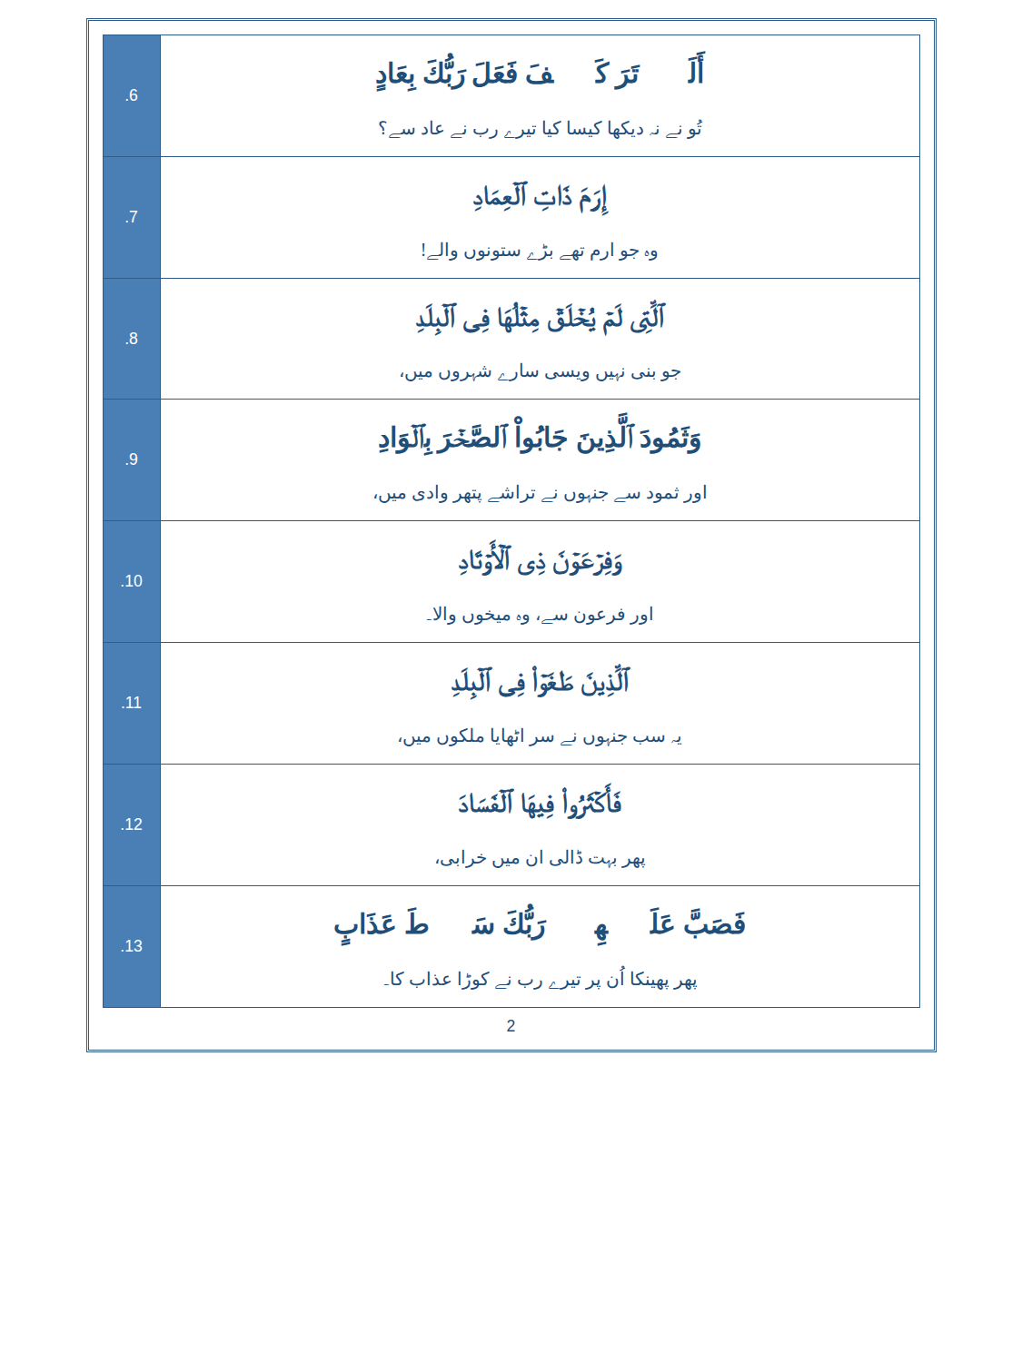| أَلَمۡ تَرَ كَيۡفَ فَعَلَ رَبُّكَ بِعَادٍ تُو نے نہ دیکھا کیسا کیا تیرے رب نے عاد سے؟ | .6 |
| إِرَمَ ذَاتِ ٱلۡعِمَادِ وہ جو ارم تھے بڑے ستونوں والے! | .7 |
| ٱلَّتِى لَمۡ يُخۡلَقۡ مِثۡلُهَا فِى ٱلۡبِلَدِ جو بنی نہیں ویسی سارے شہروں میں، | .8 |
| وَثَمُودَ ٱلَّذِينَ جَابُواْ ٱلصَّخۡرَ بِٱلۡوَادِ اور ثمود سے جنہوں نے تراشے پتھر وادی میں، | .9 |
| وَفِرۡعَوۡنَ ذِى ٱلۡأَوۡتَادِ اور فرعون سے، وہ میخوں والا۔ | .10 |
| ٱلَّذِينَ طَغَوۡاْ فِى ٱلۡبِلَدِ یہ سب جنہوں نے سر اٹھایا ملکوں میں، | .11 |
| فَأَكۡثَرُواْ فِيهَا ٱلۡفَسَادَ پھر بہت ڈالی ان میں خرابی، | .12 |
| فَصَبَّ عَلَيۡهِمۡ رَبُّكَ سَوۡطَ عَذَابٍ پھر پھینکا اُن پر تیرے رب نے کوڑا عذاب کا۔ | .13 |
2